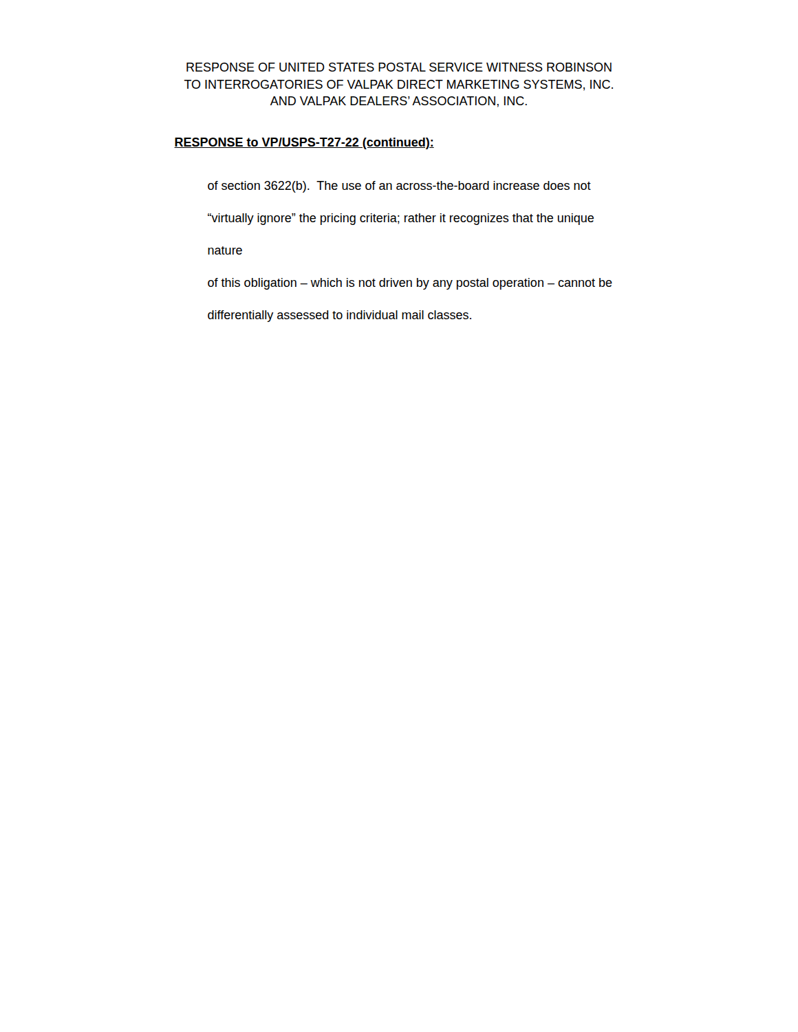RESPONSE OF UNITED STATES POSTAL SERVICE WITNESS ROBINSON
TO INTERROGATORIES OF VALPAK DIRECT MARKETING SYSTEMS, INC.
AND VALPAK DEALERS’ ASSOCIATION, INC.
RESPONSE to VP/USPS-T27-22 (continued):
of section 3622(b). The use of an across-the-board increase does not
“virtually ignore” the pricing criteria; rather it recognizes that the unique nature
of this obligation – which is not driven by any postal operation – cannot be
differentially assessed to individual mail classes.